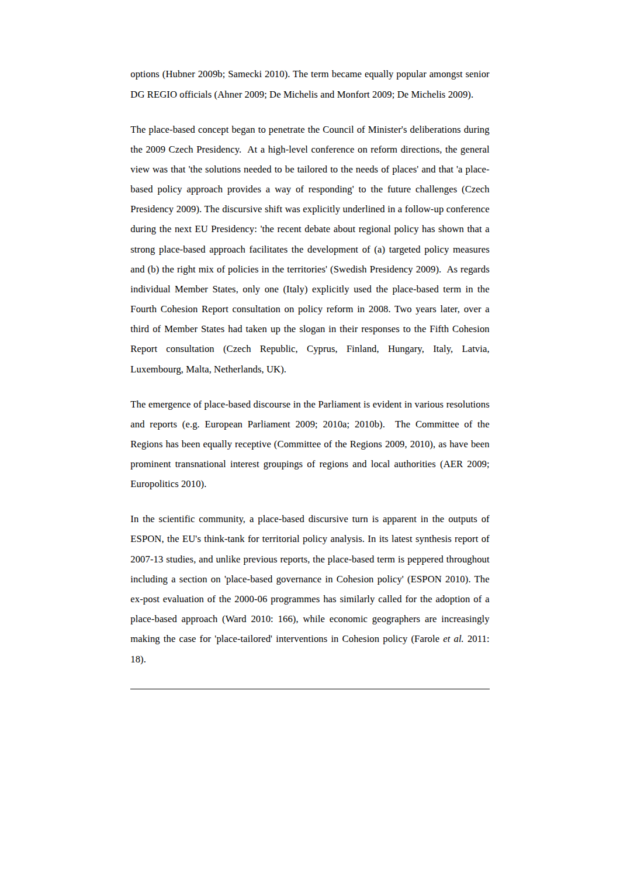options (Hubner 2009b; Samecki 2010). The term became equally popular amongst senior DG REGIO officials (Ahner 2009; De Michelis and Monfort 2009; De Michelis 2009).
The place-based concept began to penetrate the Council of Minister's deliberations during the 2009 Czech Presidency. At a high-level conference on reform directions, the general view was that 'the solutions needed to be tailored to the needs of places' and that 'a place-based policy approach provides a way of responding' to the future challenges (Czech Presidency 2009). The discursive shift was explicitly underlined in a follow-up conference during the next EU Presidency: 'the recent debate about regional policy has shown that a strong place-based approach facilitates the development of (a) targeted policy measures and (b) the right mix of policies in the territories' (Swedish Presidency 2009). As regards individual Member States, only one (Italy) explicitly used the place-based term in the Fourth Cohesion Report consultation on policy reform in 2008. Two years later, over a third of Member States had taken up the slogan in their responses to the Fifth Cohesion Report consultation (Czech Republic, Cyprus, Finland, Hungary, Italy, Latvia, Luxembourg, Malta, Netherlands, UK).
The emergence of place-based discourse in the Parliament is evident in various resolutions and reports (e.g. European Parliament 2009; 2010a; 2010b). The Committee of the Regions has been equally receptive (Committee of the Regions 2009, 2010), as have been prominent transnational interest groupings of regions and local authorities (AER 2009; Europolitics 2010).
In the scientific community, a place-based discursive turn is apparent in the outputs of ESPON, the EU's think-tank for territorial policy analysis. In its latest synthesis report of 2007-13 studies, and unlike previous reports, the place-based term is peppered throughout including a section on 'place-based governance in Cohesion policy' (ESPON 2010). The ex-post evaluation of the 2000-06 programmes has similarly called for the adoption of a place-based approach (Ward 2010: 166), while economic geographers are increasingly making the case for 'place-tailored' interventions in Cohesion policy (Farole et al. 2011: 18).